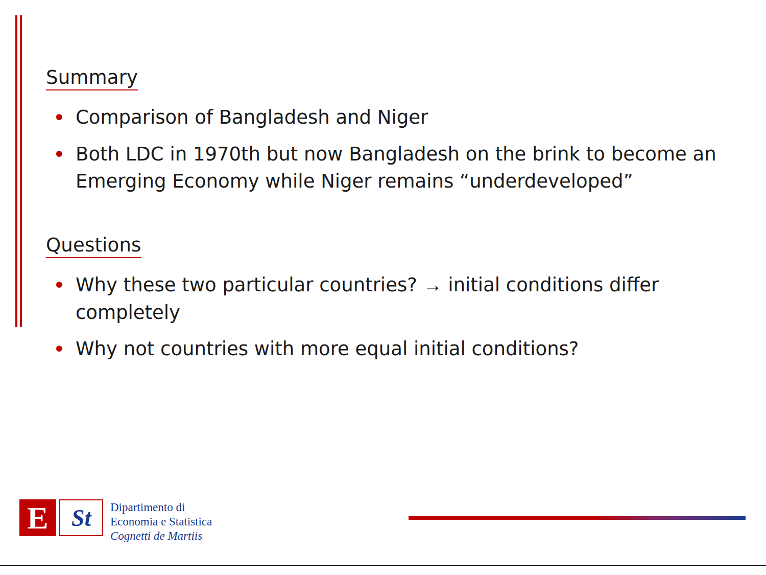Summary
Comparison of Bangladesh and Niger
Both LDC in 1970th but now Bangladesh on the brink to become an Emerging Economy while Niger remains “underdeveloped”
Questions
Why these two particular countries? → initial conditions differ completely
Why not countries with more equal initial conditions?
E
St
Dipartimento di
Economia e Statistica
Cognetti de Martiis